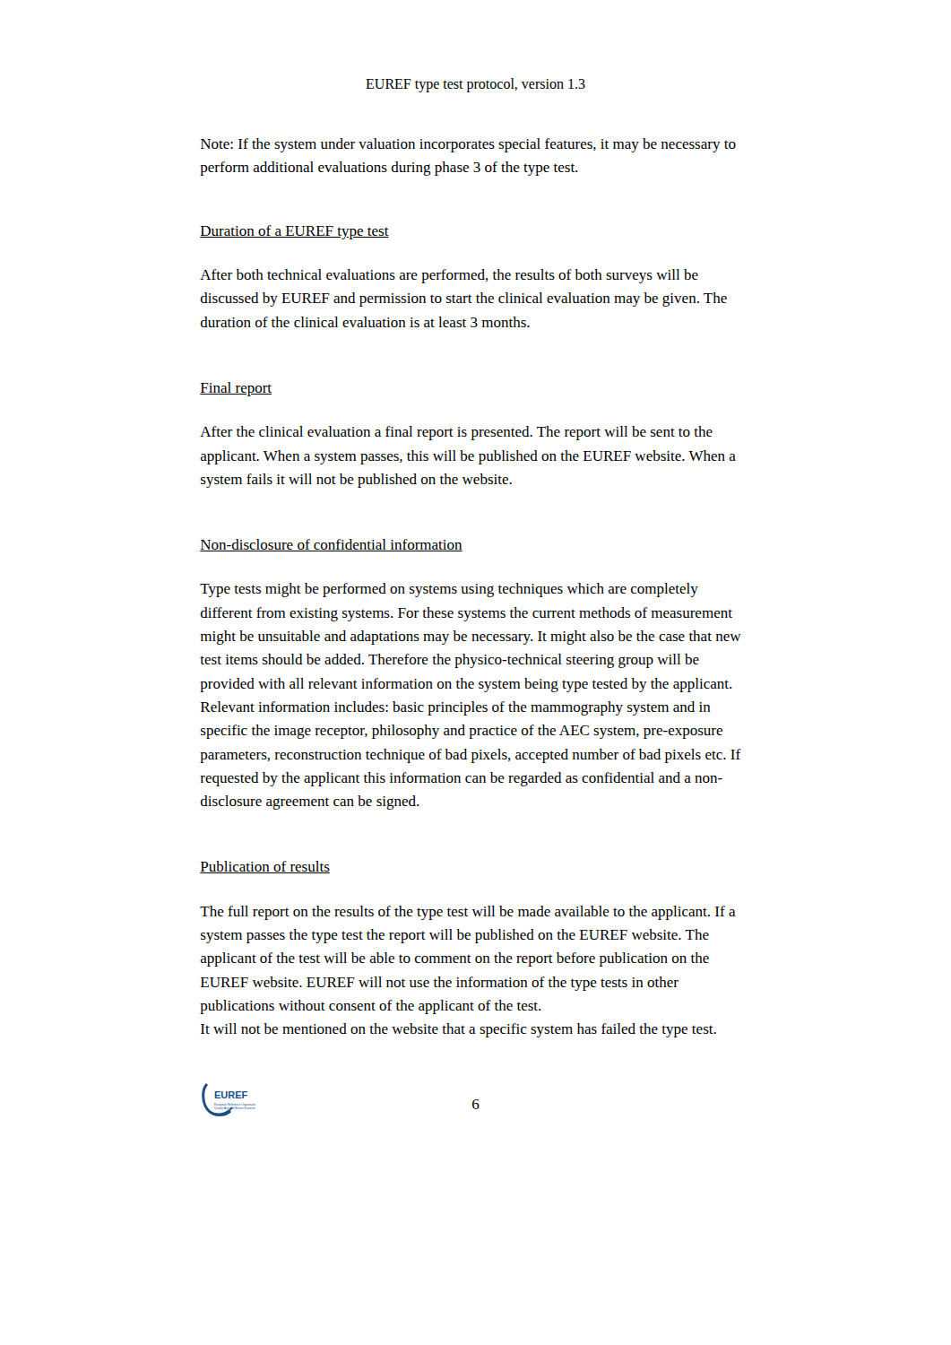EUREF type test protocol, version 1.3
Note: If the system under valuation incorporates special features, it may be necessary to perform additional evaluations during phase 3 of the type test.
Duration of a EUREF type test
After both technical evaluations are performed, the results of both surveys will be discussed by EUREF and permission to start the clinical evaluation may be given. The duration of the clinical evaluation is at least 3 months.
Final report
After the clinical evaluation a final report is presented. The report will be sent to the applicant. When a system passes, this will be published on the EUREF website. When a system fails it will not be published on the website.
Non-disclosure of confidential information
Type tests might be performed on systems using techniques which are completely different from existing systems. For these systems the current methods of measurement might be unsuitable and adaptations may be necessary. It might also be the case that new test items should be added. Therefore the physico-technical steering group will be provided with all relevant information on the system being type tested by the applicant.
Relevant information includes: basic principles of the mammography system and in specific the image receptor, philosophy and practice of the AEC system, pre-exposure parameters, reconstruction technique of bad pixels, accepted number of bad pixels etc. If requested by the applicant this information can be regarded as confidential and a non-disclosure agreement can be signed.
Publication of results
The full report on the results of the type test will be made available to the applicant. If a system passes the type test the report will be published on the EUREF website. The applicant of the test will be able to comment on the report before publication on the EUREF website. EUREF will not use the information of the type tests in other publications without consent of the applicant of the test.
It will not be mentioned on the website that a specific system has failed the type test.
EUREF European Reference Organisation for Quality Assured Breast Screening
6